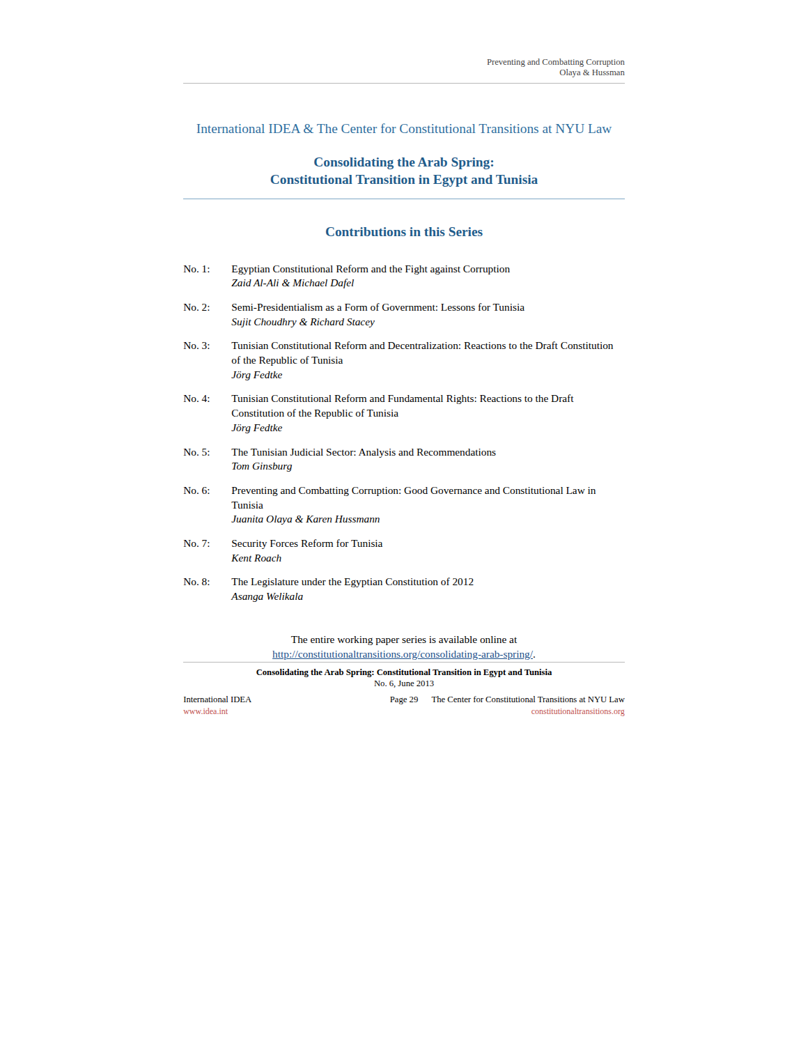Preventing and Combatting Corruption
Olaya & Hussman
International IDEA & The Center for Constitutional Transitions at NYU Law
Consolidating the Arab Spring:
Constitutional Transition in Egypt and Tunisia
Contributions in this Series
| No. 1: | Egyptian Constitutional Reform and the Fight against Corruption Zaid Al-Ali & Michael Dafel |
| No. 2: | Semi-Presidentialism as a Form of Government: Lessons for Tunisia Sujit Choudhry & Richard Stacey |
| No. 3: | Tunisian Constitutional Reform and Decentralization: Reactions to the Draft Constitution of the Republic of Tunisia Jörg Fedtke |
| No. 4: | Tunisian Constitutional Reform and Fundamental Rights: Reactions to the Draft Constitution of the Republic of Tunisia Jörg Fedtke |
| No. 5: | The Tunisian Judicial Sector: Analysis and Recommendations Tom Ginsburg |
| No. 6: | Preventing and Combatting Corruption: Good Governance and Constitutional Law in Tunisia Juanita Olaya & Karen Hussmann |
| No. 7: | Security Forces Reform for Tunisia Kent Roach |
| No. 8: | The Legislature under the Egyptian Constitution of 2012 Asanga Welikala |
The entire working paper series is available online at
http://constitutionaltransitions.org/consolidating-arab-spring/.
Consolidating the Arab Spring: Constitutional Transition in Egypt and Tunisia
No. 6, June 2013
International IDEA www.idea.int
Page 29
The Center for Constitutional Transitions at NYU Law constitutionaltransitions.org